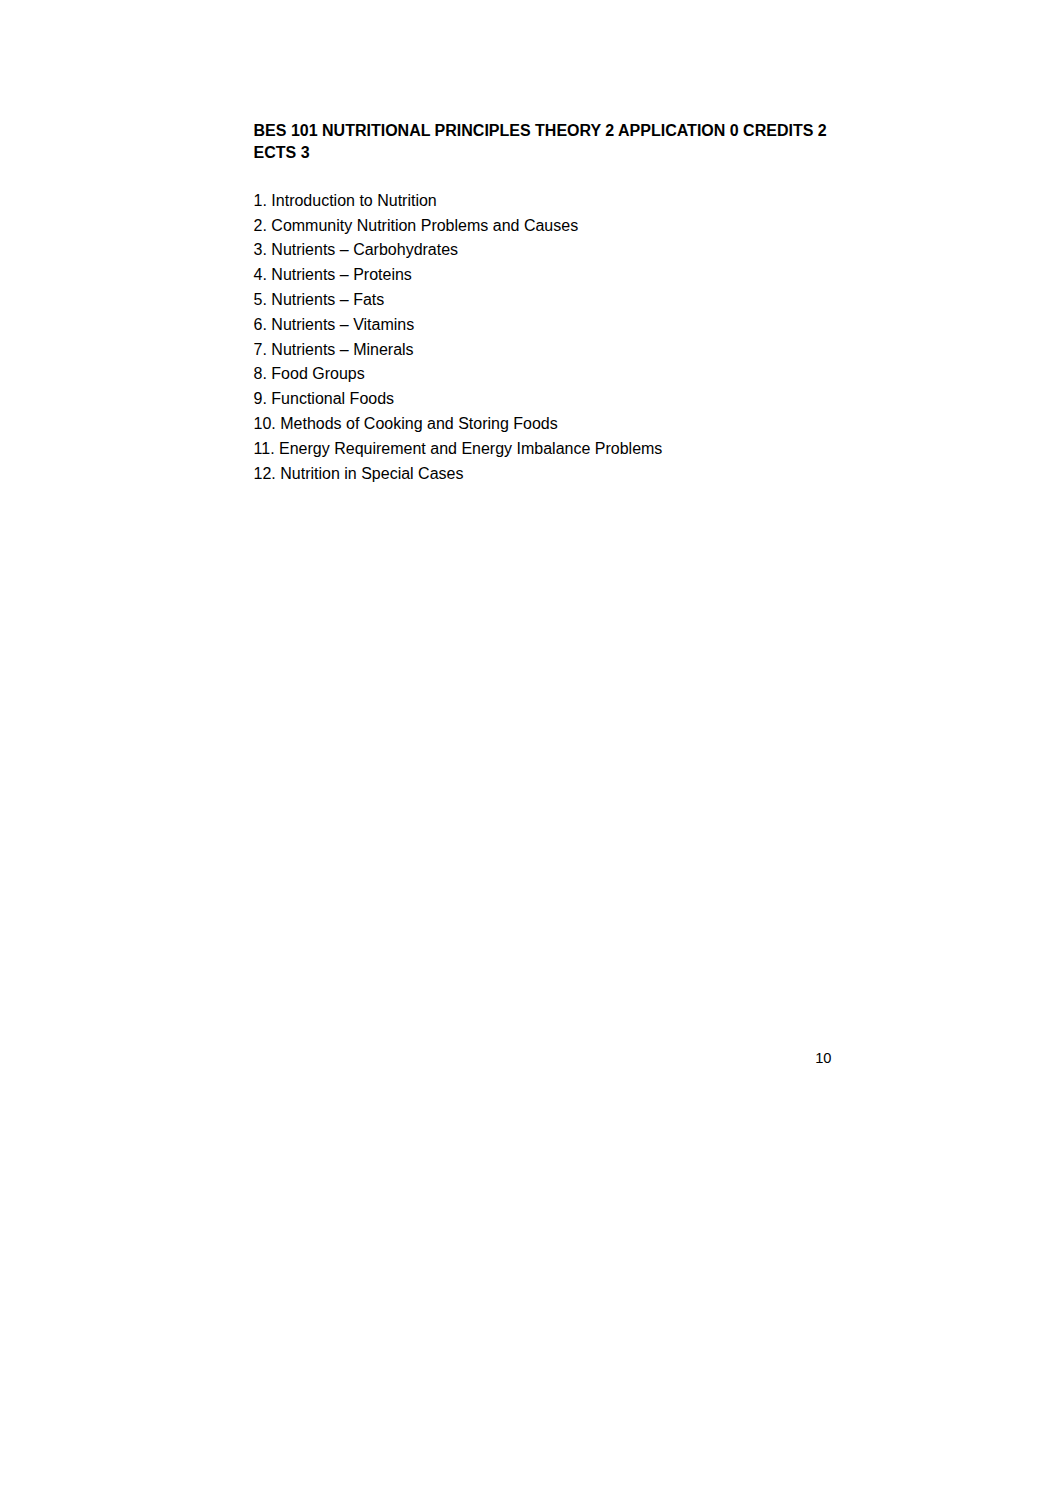BES 101 NUTRITIONAL PRINCIPLES THEORY 2 APPLICATION 0 CREDITS 2 ECTS 3
1. Introduction to Nutrition
2. Community Nutrition Problems and Causes
3. Nutrients – Carbohydrates
4. Nutrients – Proteins
5. Nutrients – Fats
6. Nutrients – Vitamins
7. Nutrients – Minerals
8. Food Groups
9. Functional Foods
10. Methods of Cooking and Storing Foods
11. Energy Requirement and Energy Imbalance Problems
12. Nutrition in Special Cases
10